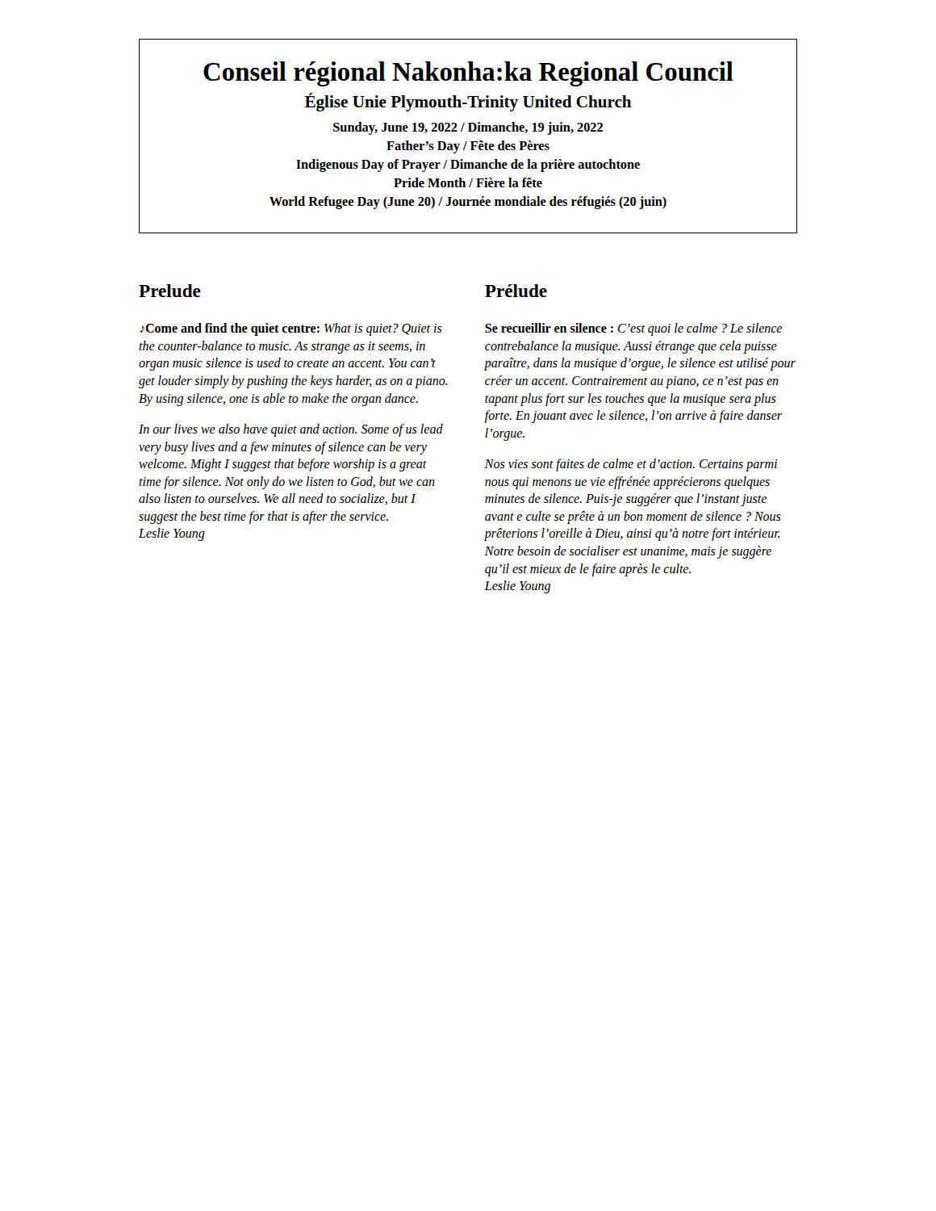Conseil régional Nakonha:ka Regional Council
Église Unie Plymouth-Trinity United Church
Sunday, June 19, 2022 / Dimanche, 19 juin, 2022
Father’s Day / Fête des Pères
Indigenous Day of Prayer / Dimanche de la prière autochtone
Pride Month / Fière la fête
World Refugee Day (June 20) / Journée mondiale des réfugiés (20 juin)
Prelude
♪Come and find the quiet centre: What is quiet? Quiet is the counter-balance to music. As strange as it seems, in organ music silence is used to create an accent. You can’t get louder simply by pushing the keys harder, as on a piano. By using silence, one is able to make the organ dance.
In our lives we also have quiet and action. Some of us lead very busy lives and a few minutes of silence can be very welcome. Might I suggest that before worship is a great time for silence. Not only do we listen to God, but we can also listen to ourselves. We all need to socialize, but I suggest the best time for that is after the service.
Leslie Young
Prélude
Se recueillir en silence : C’est quoi le calme ? Le silence contrebalance la musique. Aussi étrange que cela puisse paraître, dans la musique d’orgue, le silence est utilisé pour créer un accent. Contrairement au piano, ce n’est pas en tapant plus fort sur les touches que la musique sera plus forte. En jouant avec le silence, l’on arrive à faire danser l’orgue.
Nos vies sont faites de calme et d’action. Certains parmi nous qui menons ue vie effrénée apprécierons quelques minutes de silence. Puis-je suggérer que l’instant juste avant e culte se prête à un bon moment de silence ? Nous prêterions l’oreille à Dieu, ainsi qu’à notre fort intérieur. Notre besoin de socialiser est unanime, mais je suggère qu’il est mieux de le faire après le culte.
Leslie Young